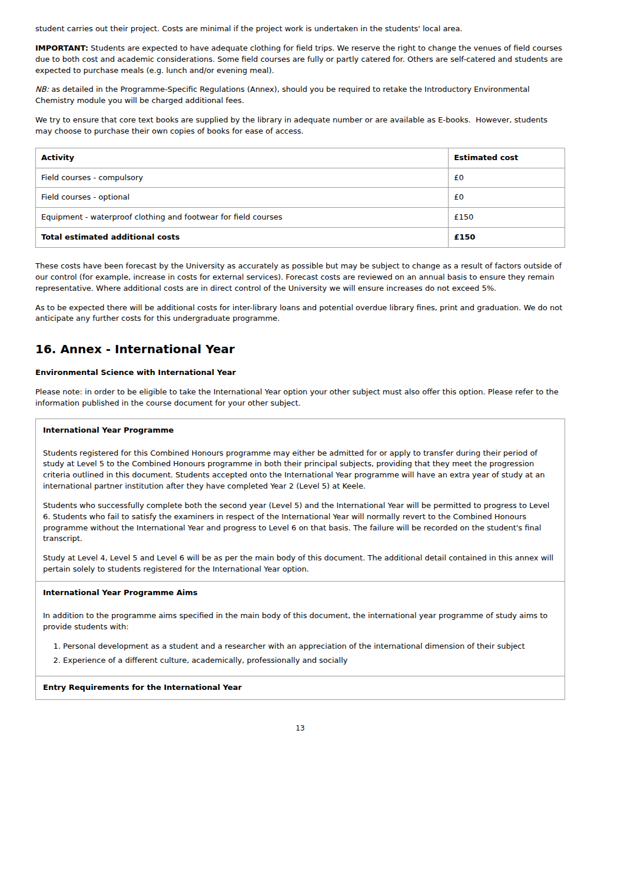student carries out their project. Costs are minimal if the project work is undertaken in the students' local area.
IMPORTANT: Students are expected to have adequate clothing for field trips. We reserve the right to change the venues of field courses due to both cost and academic considerations. Some field courses are fully or partly catered for. Others are self-catered and students are expected to purchase meals (e.g. lunch and/or evening meal).
NB: as detailed in the Programme-Specific Regulations (Annex), should you be required to retake the Introductory Environmental Chemistry module you will be charged additional fees.
We try to ensure that core text books are supplied by the library in adequate number or are available as E-books. However, students may choose to purchase their own copies of books for ease of access.
| Activity | Estimated cost |
| --- | --- |
| Field courses - compulsory | £0 |
| Field courses - optional | £0 |
| Equipment - waterproof clothing and footwear for field courses | £150 |
| Total estimated additional costs | £150 |
These costs have been forecast by the University as accurately as possible but may be subject to change as a result of factors outside of our control (for example, increase in costs for external services). Forecast costs are reviewed on an annual basis to ensure they remain representative. Where additional costs are in direct control of the University we will ensure increases do not exceed 5%.
As to be expected there will be additional costs for inter-library loans and potential overdue library fines, print and graduation. We do not anticipate any further costs for this undergraduate programme.
16. Annex - International Year
Environmental Science with International Year
Please note: in order to be eligible to take the International Year option your other subject must also offer this option. Please refer to the information published in the course document for your other subject.
| International Year Programme |
| Students registered for this Combined Honours programme may either be admitted for or apply to transfer during their period of study at Level 5 to the Combined Honours programme in both their principal subjects, providing that they meet the progression criteria outlined in this document. Students accepted onto the International Year programme will have an extra year of study at an international partner institution after they have completed Year 2 (Level 5) at Keele. Students who successfully complete both the second year (Level 5) and the International Year will be permitted to progress to Level 6. Students who fail to satisfy the examiners in respect of the International Year will normally revert to the Combined Honours programme without the International Year and progress to Level 6 on that basis. The failure will be recorded on the student's final transcript. Study at Level 4, Level 5 and Level 6 will be as per the main body of this document. The additional detail contained in this annex will pertain solely to students registered for the International Year option. |
| International Year Programme Aims |
| In addition to the programme aims specified in the main body of this document, the international year programme of study aims to provide students with: Personal development as a student and a researcher with an appreciation of the international dimension of their subject Experience of a different culture, academically, professionally and socially |
| Entry Requirements for the International Year |
13